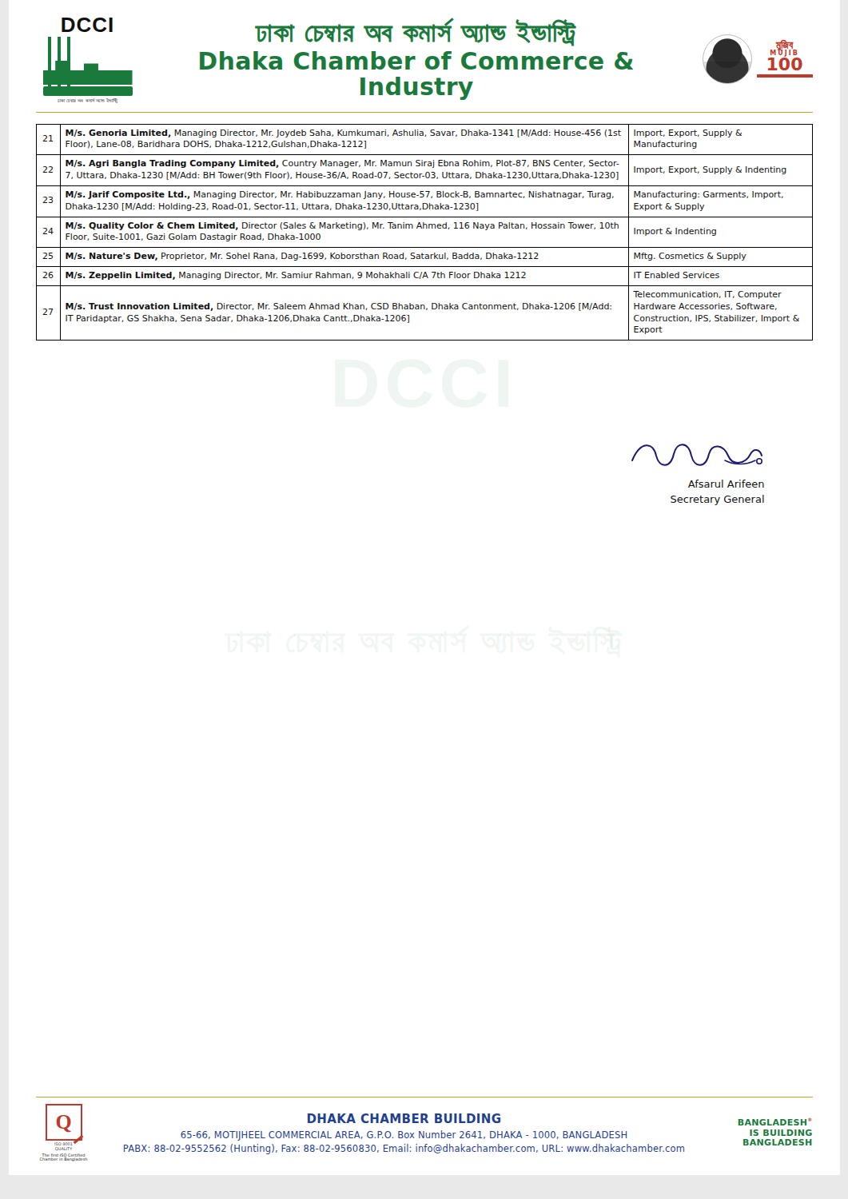DCCI
ঢাকা চেম্বার অব কমার্স অ্যান্ড ইন্ডাস্ট্রি
ঢাকা চেম্বার অব কমার্স অ্যান্ড ইন্ডাস্ট্রি
Dhaka Chamber of Commerce & Industry
মুজিব
MUJIB
100
DCCI
ঢাকা চেম্বার অব কমার্স অ্যান্ড ইন্ডাস্ট্রি
| 21 | M/s. Genoria Limited, Managing Director, Mr. Joydeb Saha, Kumkumari, Ashulia, Savar, Dhaka-1341 [M/Add: House-456 (1st Floor), Lane-08, Baridhara DOHS, Dhaka-1212,Gulshan,Dhaka-1212] | Import, Export, Supply & Manufacturing |
| 22 | M/s. Agri Bangla Trading Company Limited, Country Manager, Mr. Mamun Siraj Ebna Rohim, Plot-87, BNS Center, Sector-7, Uttara, Dhaka-1230 [M/Add: BH Tower(9th Floor), House-36/A, Road-07, Sector-03, Uttara, Dhaka-1230,Uttara,Dhaka-1230] | Import, Export, Supply & Indenting |
| 23 | M/s. Jarif Composite Ltd., Managing Director, Mr. Habibuzzaman Jany, House-57, Block-B, Bamnartec, Nishatnagar, Turag, Dhaka-1230 [M/Add: Holding-23, Road-01, Sector-11, Uttara, Dhaka-1230,Uttara,Dhaka-1230] | Manufacturing: Garments, Import, Export & Supply |
| 24 | M/s. Quality Color & Chem Limited, Director (Sales & Marketing), Mr. Tanim Ahmed, 116 Naya Paltan, Hossain Tower, 10th Floor, Suite-1001, Gazi Golam Dastagir Road, Dhaka-1000 | Import & Indenting |
| 25 | M/s. Nature's Dew, Proprietor, Mr. Sohel Rana, Dag-1699, Koborsthan Road, Satarkul, Badda, Dhaka-1212 | Mftg. Cosmetics & Supply |
| 26 | M/s. Zeppelin Limited, Managing Director, Mr. Samiur Rahman, 9 Mohakhali C/A 7th Floor Dhaka 1212 | IT Enabled Services |
| 27 | M/s. Trust Innovation Limited, Director, Mr. Saleem Ahmad Khan, CSD Bhaban, Dhaka Cantonment, Dhaka-1206 [M/Add: IT Paridaptar, GS Shakha, Sena Sadar, Dhaka-1206,Dhaka Cantt.,Dhaka-1206] | Telecommunication, IT, Computer Hardware Accessories, Software, Construction, IPS, Stabilizer, Import & Export |
Afsarul Arifeen
Secretary General
Q
ISO 9001
QUALITY
The first ISO Certified
Chamber in Bangladesh
DHAKA CHAMBER BUILDING
65-66, MOTIJHEEL COMMERCIAL AREA, G.P.O. Box Number 2641, DHAKA - 1000, BANGLADESH
PABX: 88-02-9552562 (Hunting), Fax: 88-02-9560830, Email: info@dhakachamber.com, URL: www.dhakachamber.com
BANGLADESH®
IS BUILDING
BANGLADESH